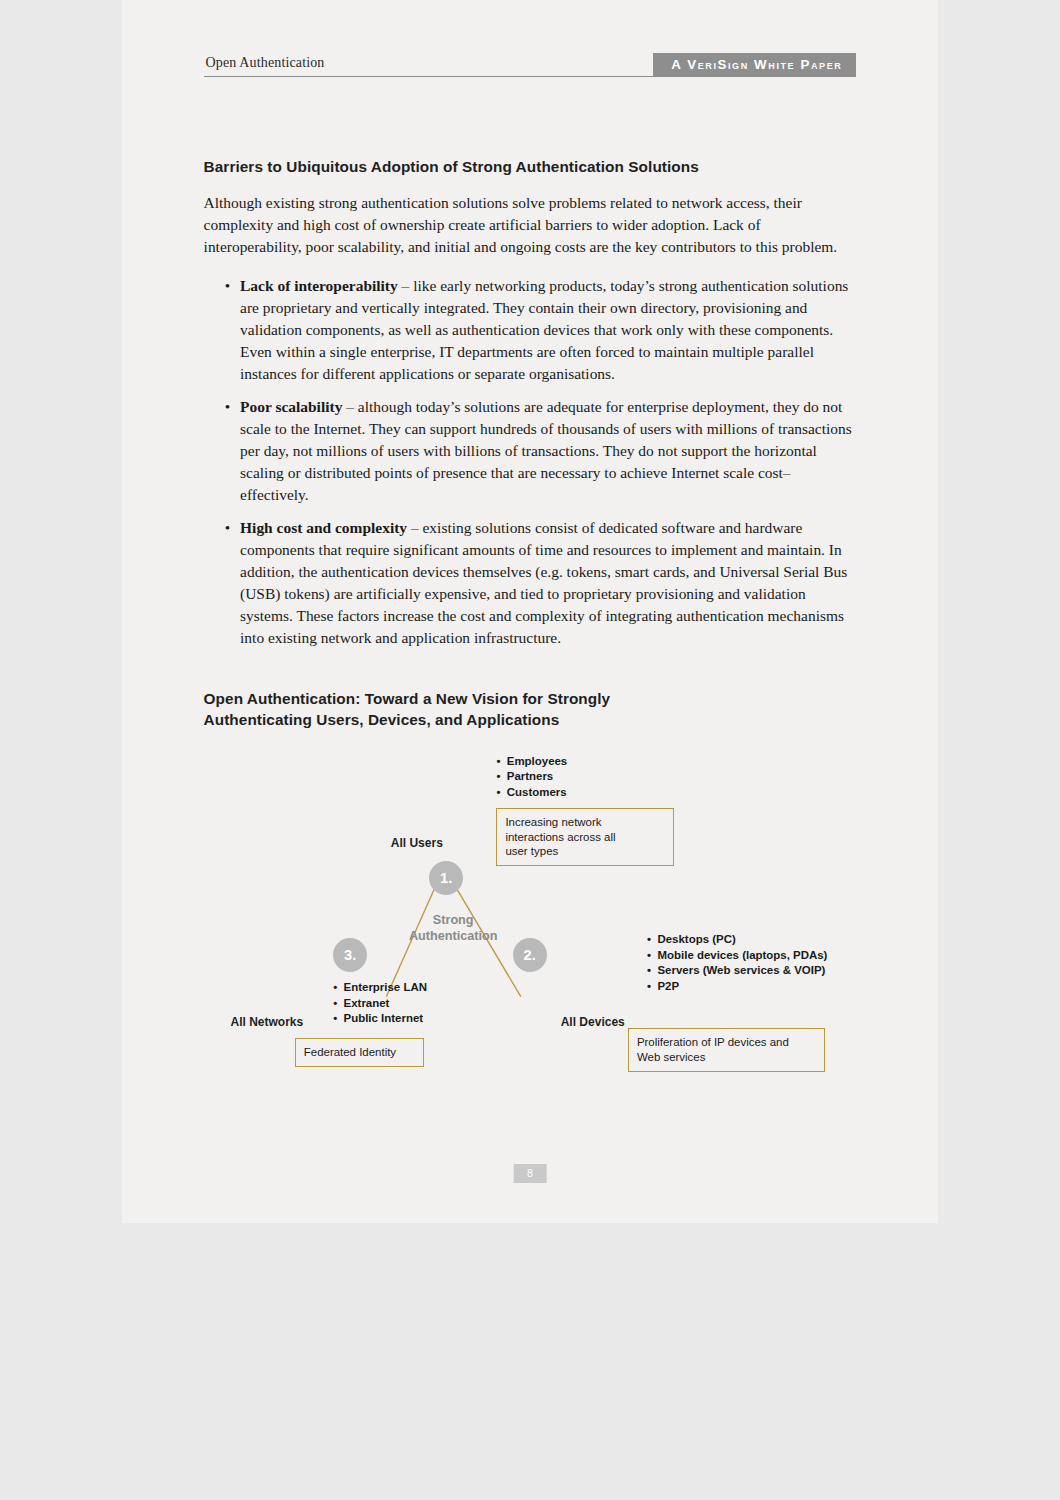Open Authentication
A VeriSign White Paper
Barriers to Ubiquitous Adoption of Strong Authentication Solutions
Although existing strong authentication solutions solve problems related to network access, their complexity and high cost of ownership create artificial barriers to wider adoption. Lack of interoperability, poor scalability, and initial and ongoing costs are the key contributors to this problem.
Lack of interoperability – like early networking products, today’s strong authentication solutions are proprietary and vertically integrated. They contain their own directory, provisioning and validation components, as well as authentication devices that work only with these components. Even within a single enterprise, IT departments are often forced to maintain multiple parallel instances for different applications or separate organisations.
Poor scalability – although today’s solutions are adequate for enterprise deployment, they do not scale to the Internet. They can support hundreds of thousands of users with millions of transactions per day, not millions of users with billions of transactions. They do not support the horizontal scaling or distributed points of presence that are necessary to achieve Internet scale cost–effectively.
High cost and complexity – existing solutions consist of dedicated software and hardware components that require significant amounts of time and resources to implement and maintain. In addition, the authentication devices themselves (e.g. tokens, smart cards, and Universal Serial Bus (USB) tokens) are artificially expensive, and tied to proprietary provisioning and validation systems. These factors increase the cost and complexity of integrating authentication mechanisms into existing network and application infrastructure.
Open Authentication: Toward a New Vision for Strongly
Authenticating Users, Devices, and Applications
• Employees
• Partners
• Customers
Increasing network
interactions across all
user types
All Users
1.
Strong
Authentication
3.
2.
• Enterprise LAN
• Extranet
• Public Internet
All Networks
Federated Identity
• Desktops (PC)
• Mobile devices (laptops, PDAs)
• Servers (Web services & VOIP)
• P2P
All Devices
Proliferation of IP devices and
Web services
8